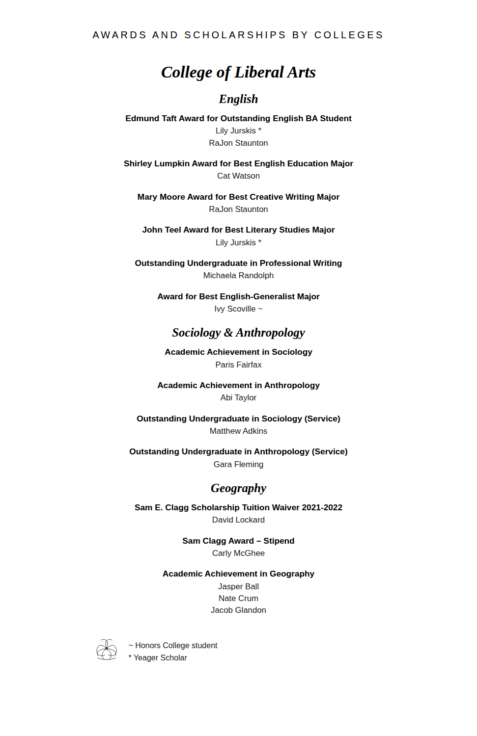Awards and Scholarships by Colleges
College of Liberal Arts
English
Edmund Taft Award for Outstanding English BA Student
Lily Jurskis *
RaJon Staunton
Shirley Lumpkin Award for Best English Education Major
Cat Watson
Mary Moore Award for Best Creative Writing Major
RaJon Staunton
John Teel Award for Best Literary Studies Major
Lily Jurskis *
Outstanding Undergraduate in Professional Writing
Michaela Randolph
Award for Best English-Generalist Major
Ivy Scoville ~
Sociology & Anthropology
Academic Achievement in Sociology
Paris Fairfax
Academic Achievement in Anthropology
Abi Taylor
Outstanding Undergraduate in Sociology (Service)
Matthew Adkins
Outstanding Undergraduate in Anthropology (Service)
Gara Fleming
Geography
Sam E. Clagg Scholarship Tuition Waiver 2021-2022
David Lockard
Sam Clagg Award – Stipend
Carly McGhee
Academic Achievement in Geography
Jasper Ball
Nate Crum
Jacob Glandon
~ Honors College student
* Yeager Scholar